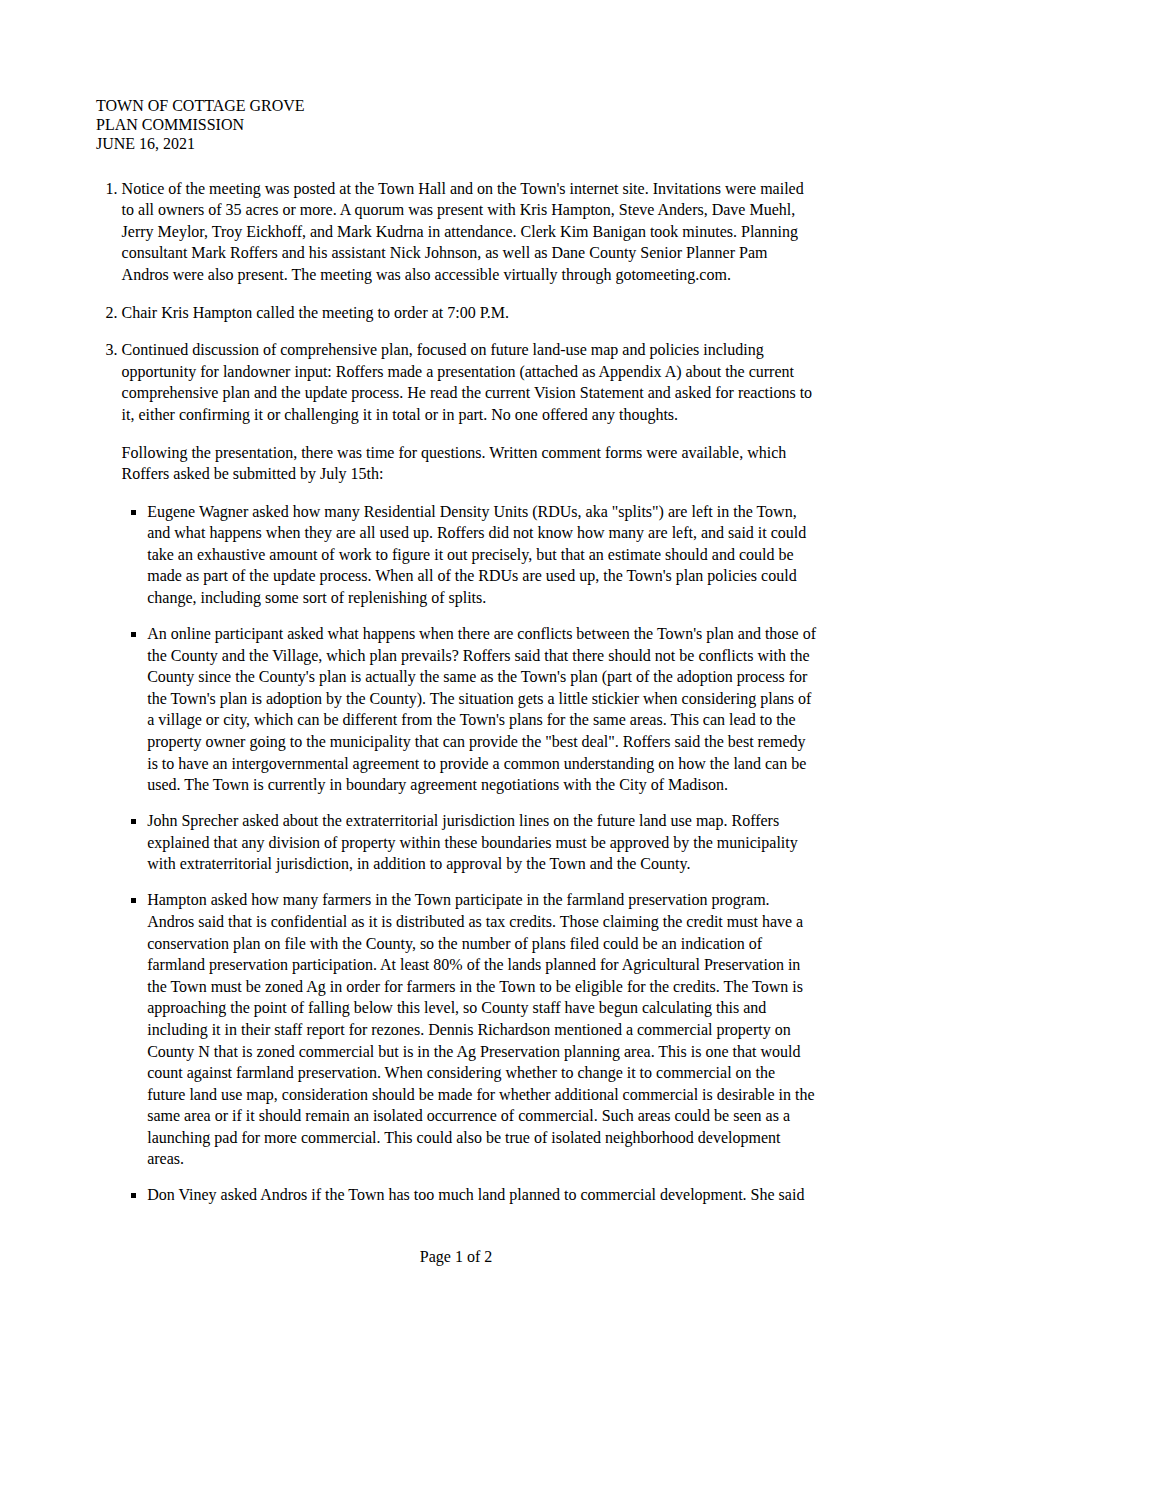TOWN OF COTTAGE GROVE
PLAN COMMISSION
JUNE 16, 2021
Notice of the meeting was posted at the Town Hall and on the Town's internet site. Invitations were mailed to all owners of 35 acres or more. A quorum was present with Kris Hampton, Steve Anders, Dave Muehl, Jerry Meylor, Troy Eickhoff, and Mark Kudrna in attendance. Clerk Kim Banigan took minutes. Planning consultant Mark Roffers and his assistant Nick Johnson, as well as Dane County Senior Planner Pam Andros were also present. The meeting was also accessible virtually through gotomeeting.com.
Chair Kris Hampton called the meeting to order at 7:00 P.M.
Continued discussion of comprehensive plan, focused on future land-use map and policies including opportunity for landowner input: Roffers made a presentation (attached as Appendix A) about the current comprehensive plan and the update process. He read the current Vision Statement and asked for reactions to it, either confirming it or challenging it in total or in part. No one offered any thoughts.
Following the presentation, there was time for questions. Written comment forms were available, which Roffers asked be submitted by July 15th:
Eugene Wagner asked how many Residential Density Units (RDUs, aka "splits") are left in the Town, and what happens when they are all used up. Roffers did not know how many are left, and said it could take an exhaustive amount of work to figure it out precisely, but that an estimate should and could be made as part of the update process. When all of the RDUs are used up, the Town's plan policies could change, including some sort of replenishing of splits.
An online participant asked what happens when there are conflicts between the Town's plan and those of the County and the Village, which plan prevails? Roffers said that there should not be conflicts with the County since the County's plan is actually the same as the Town's plan (part of the adoption process for the Town's plan is adoption by the County). The situation gets a little stickier when considering plans of a village or city, which can be different from the Town's plans for the same areas. This can lead to the property owner going to the municipality that can provide the "best deal". Roffers said the best remedy is to have an intergovernmental agreement to provide a common understanding on how the land can be used. The Town is currently in boundary agreement negotiations with the City of Madison.
John Sprecher asked about the extraterritorial jurisdiction lines on the future land use map. Roffers explained that any division of property within these boundaries must be approved by the municipality with extraterritorial jurisdiction, in addition to approval by the Town and the County.
Hampton asked how many farmers in the Town participate in the farmland preservation program. Andros said that is confidential as it is distributed as tax credits. Those claiming the credit must have a conservation plan on file with the County, so the number of plans filed could be an indication of farmland preservation participation. At least 80% of the lands planned for Agricultural Preservation in the Town must be zoned Ag in order for farmers in the Town to be eligible for the credits. The Town is approaching the point of falling below this level, so County staff have begun calculating this and including it in their staff report for rezones. Dennis Richardson mentioned a commercial property on County N that is zoned commercial but is in the Ag Preservation planning area. This is one that would count against farmland preservation. When considering whether to change it to commercial on the future land use map, consideration should be made for whether additional commercial is desirable in the same area or if it should remain an isolated occurrence of commercial. Such areas could be seen as a launching pad for more commercial. This could also be true of isolated neighborhood development areas.
Don Viney asked Andros if the Town has too much land planned to commercial development. She said
Page 1 of 2